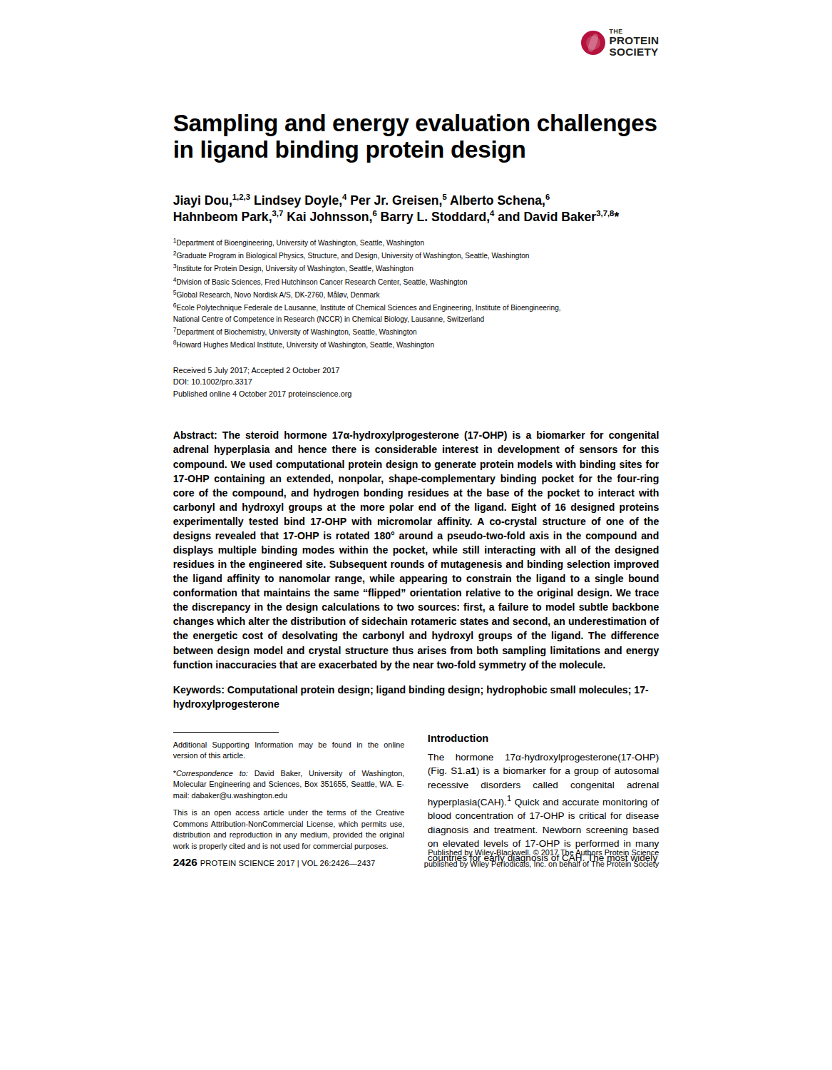THE PROTEIN SOCIETY
Sampling and energy evaluation challenges
in ligand binding protein design
Jiayi Dou,1,2,3 Lindsey Doyle,4 Per Jr. Greisen,5 Alberto Schena,6
Hahnbeom Park,3,7 Kai Johnsson,6 Barry L. Stoddard,4 and David Baker3,7,8*
1Department of Bioengineering, University of Washington, Seattle, Washington
2Graduate Program in Biological Physics, Structure, and Design, University of Washington, Seattle, Washington
3Institute for Protein Design, University of Washington, Seattle, Washington
4Division of Basic Sciences, Fred Hutchinson Cancer Research Center, Seattle, Washington
5Global Research, Novo Nordisk A/S, DK-2760, Måløv, Denmark
6Ecole Polytechnique Federale de Lausanne, Institute of Chemical Sciences and Engineering, Institute of Bioengineering,
National Centre of Competence in Research (NCCR) in Chemical Biology, Lausanne, Switzerland
7Department of Biochemistry, University of Washington, Seattle, Washington
8Howard Hughes Medical Institute, University of Washington, Seattle, Washington
Received 5 July 2017; Accepted 2 October 2017
DOI: 10.1002/pro.3317
Published online 4 October 2017 proteinscience.org
Abstract: The steroid hormone 17α-hydroxylprogesterone (17-OHP) is a biomarker for congenital adrenal hyperplasia and hence there is considerable interest in development of sensors for this compound. We used computational protein design to generate protein models with binding sites for 17-OHP containing an extended, nonpolar, shape-complementary binding pocket for the four-ring core of the compound, and hydrogen bonding residues at the base of the pocket to interact with carbonyl and hydroxyl groups at the more polar end of the ligand. Eight of 16 designed proteins experimentally tested bind 17-OHP with micromolar affinity. A co-crystal structure of one of the designs revealed that 17-OHP is rotated 180° around a pseudo-two-fold axis in the compound and displays multiple binding modes within the pocket, while still interacting with all of the designed residues in the engineered site. Subsequent rounds of mutagenesis and binding selection improved the ligand affinity to nanomolar range, while appearing to constrain the ligand to a single bound conformation that maintains the same “flipped” orientation relative to the original design. We trace the discrepancy in the design calculations to two sources: first, a failure to model subtle backbone changes which alter the distribution of sidechain rotameric states and second, an underestimation of the energetic cost of desolvating the carbonyl and hydroxyl groups of the ligand. The difference between design model and crystal structure thus arises from both sampling limitations and energy function inaccuracies that are exacerbated by the near two-fold symmetry of the molecule.
Keywords: Computational protein design; ligand binding design; hydrophobic small molecules; 17-hydroxylprogesterone
Additional Supporting Information may be found in the online version of this article.
*Correspondence to: David Baker, University of Washington, Molecular Engineering and Sciences, Box 351655, Seattle, WA. E-mail: dabaker@u.washington.edu
This is an open access article under the terms of the Creative Commons Attribution-NonCommercial License, which permits use, distribution and reproduction in any medium, provided the original work is properly cited and is not used for commercial purposes.
Introduction
The hormone 17α-hydroxylprogesterone(17-OHP) (Fig. S1.a1) is a biomarker for a group of autosomal recessive disorders called congenital adrenal hyperplasia(CAH).1 Quick and accurate monitoring of blood concentration of 17-OHP is critical for disease diagnosis and treatment. Newborn screening based on elevated levels of 17-OHP is performed in many countries for early diagnosis of CAH. The most widely
2426 PROTEIN SCIENCE 2017 | VOL 26:2426—2437
Published by Wiley-Blackwell. © 2017 The Authors Protein Science
published by Wiley Periodicals, Inc. on behalf of The Protein Society